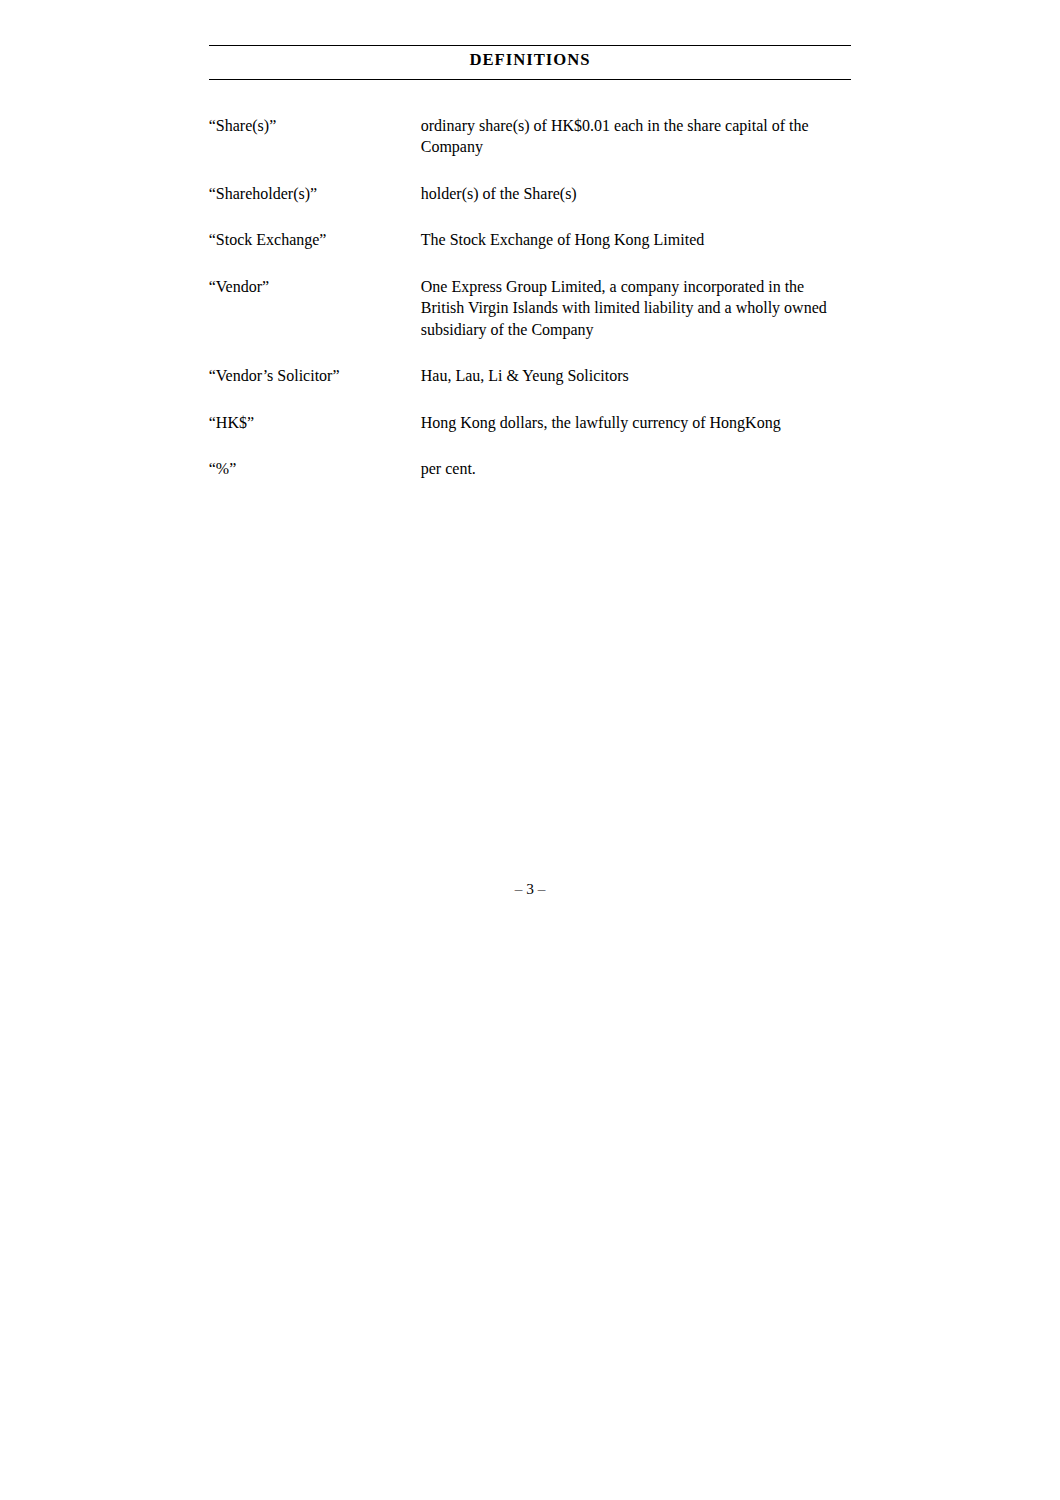DEFINITIONS
| “Share(s)” | ordinary share(s) of HK$0.01 each in the share capital of the Company |
| “Shareholder(s)” | holder(s) of the Share(s) |
| “Stock Exchange” | The Stock Exchange of Hong Kong Limited |
| “Vendor” | One Express Group Limited, a company incorporated in the British Virgin Islands with limited liability and a wholly owned subsidiary of the Company |
| “Vendor’s Solicitor” | Hau, Lau, Li & Yeung Solicitors |
| “HK$” | Hong Kong dollars, the lawfully currency of HongKong |
| “%” | per cent. |
– 3 –